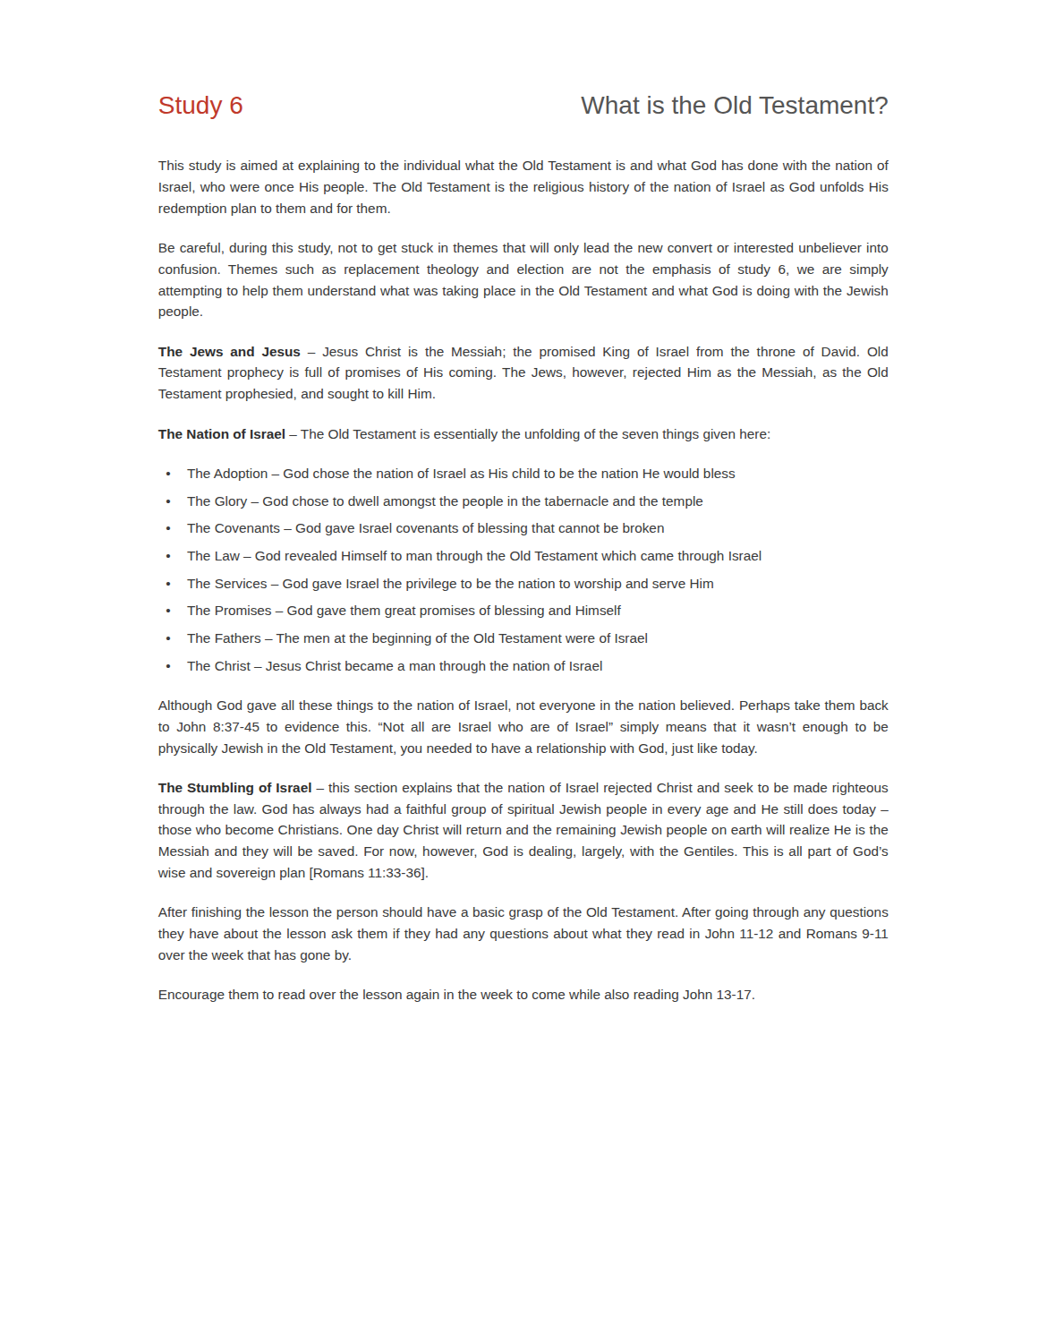Study 6
What is the Old Testament?
This study is aimed at explaining to the individual what the Old Testament is and what God has done with the nation of Israel, who were once His people. The Old Testament is the religious history of the nation of Israel as God unfolds His redemption plan to them and for them.
Be careful, during this study, not to get stuck in themes that will only lead the new convert or interested unbeliever into confusion. Themes such as replacement theology and election are not the emphasis of study 6, we are simply attempting to help them understand what was taking place in the Old Testament and what God is doing with the Jewish people.
The Jews and Jesus – Jesus Christ is the Messiah; the promised King of Israel from the throne of David. Old Testament prophecy is full of promises of His coming. The Jews, however, rejected Him as the Messiah, as the Old Testament prophesied, and sought to kill Him.
The Nation of Israel – The Old Testament is essentially the unfolding of the seven things given here:
The Adoption – God chose the nation of Israel as His child to be the nation He would bless
The Glory – God chose to dwell amongst the people in the tabernacle and the temple
The Covenants – God gave Israel covenants of blessing that cannot be broken
The Law – God revealed Himself to man through the Old Testament which came through Israel
The Services – God gave Israel the privilege to be the nation to worship and serve Him
The Promises – God gave them great promises of blessing and Himself
The Fathers – The men at the beginning of the Old Testament were of Israel
The Christ – Jesus Christ became a man through the nation of Israel
Although God gave all these things to the nation of Israel, not everyone in the nation believed. Perhaps take them back to John 8:37-45 to evidence this. “Not all are Israel who are of Israel” simply means that it wasn’t enough to be physically Jewish in the Old Testament, you needed to have a relationship with God, just like today.
The Stumbling of Israel – this section explains that the nation of Israel rejected Christ and seek to be made righteous through the law. God has always had a faithful group of spiritual Jewish people in every age and He still does today – those who become Christians. One day Christ will return and the remaining Jewish people on earth will realize He is the Messiah and they will be saved. For now, however, God is dealing, largely, with the Gentiles. This is all part of God’s wise and sovereign plan [Romans 11:33-36].
After finishing the lesson the person should have a basic grasp of the Old Testament. After going through any questions they have about the lesson ask them if they had any questions about what they read in John 11-12 and Romans 9-11 over the week that has gone by.
Encourage them to read over the lesson again in the week to come while also reading John 13-17.